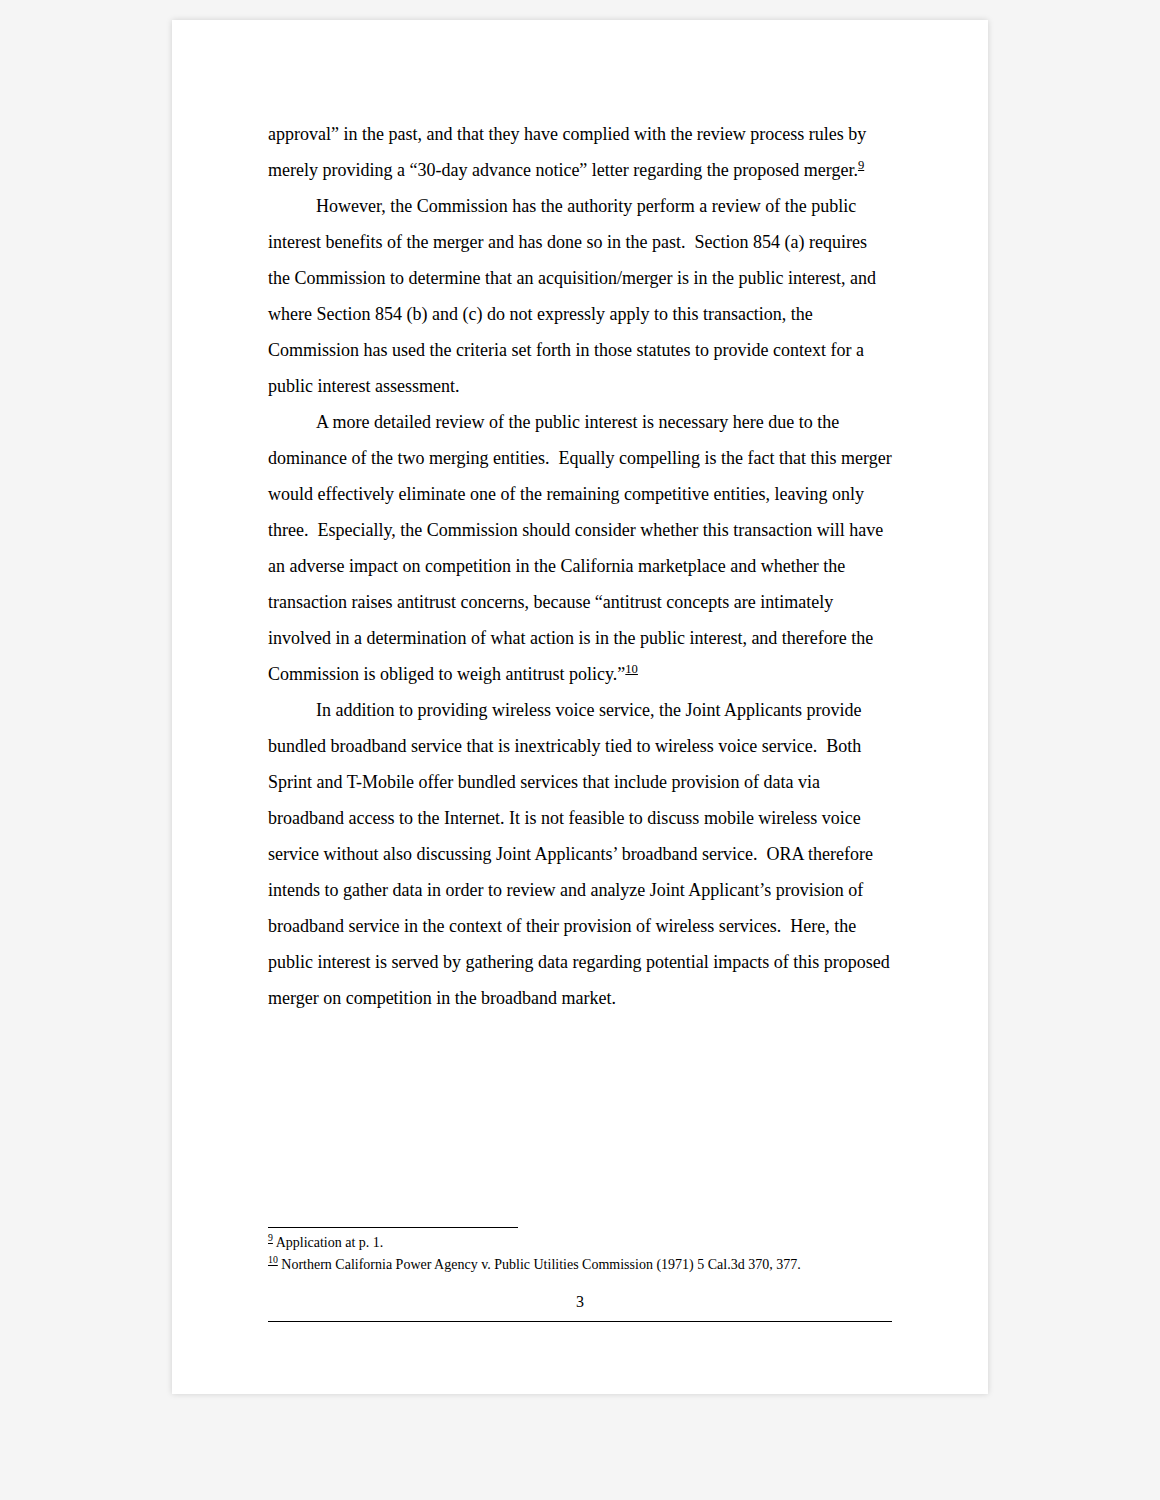approval” in the past, and that they have complied with the review process rules by merely providing a “30-day advance notice” letter regarding the proposed merger.9
However, the Commission has the authority perform a review of the public interest benefits of the merger and has done so in the past. Section 854 (a) requires the Commission to determine that an acquisition/merger is in the public interest, and where Section 854 (b) and (c) do not expressly apply to this transaction, the Commission has used the criteria set forth in those statutes to provide context for a public interest assessment.
A more detailed review of the public interest is necessary here due to the dominance of the two merging entities. Equally compelling is the fact that this merger would effectively eliminate one of the remaining competitive entities, leaving only three. Especially, the Commission should consider whether this transaction will have an adverse impact on competition in the California marketplace and whether the transaction raises antitrust concerns, because “antitrust concepts are intimately involved in a determination of what action is in the public interest, and therefore the Commission is obliged to weigh antitrust policy.”10
In addition to providing wireless voice service, the Joint Applicants provide bundled broadband service that is inextricably tied to wireless voice service. Both Sprint and T-Mobile offer bundled services that include provision of data via broadband access to the Internet. It is not feasible to discuss mobile wireless voice service without also discussing Joint Applicants’ broadband service. ORA therefore intends to gather data in order to review and analyze Joint Applicant’s provision of broadband service in the context of their provision of wireless services. Here, the public interest is served by gathering data regarding potential impacts of this proposed merger on competition in the broadband market.
9 Application at p. 1.
10 Northern California Power Agency v. Public Utilities Commission (1971) 5 Cal.3d 370, 377.
3